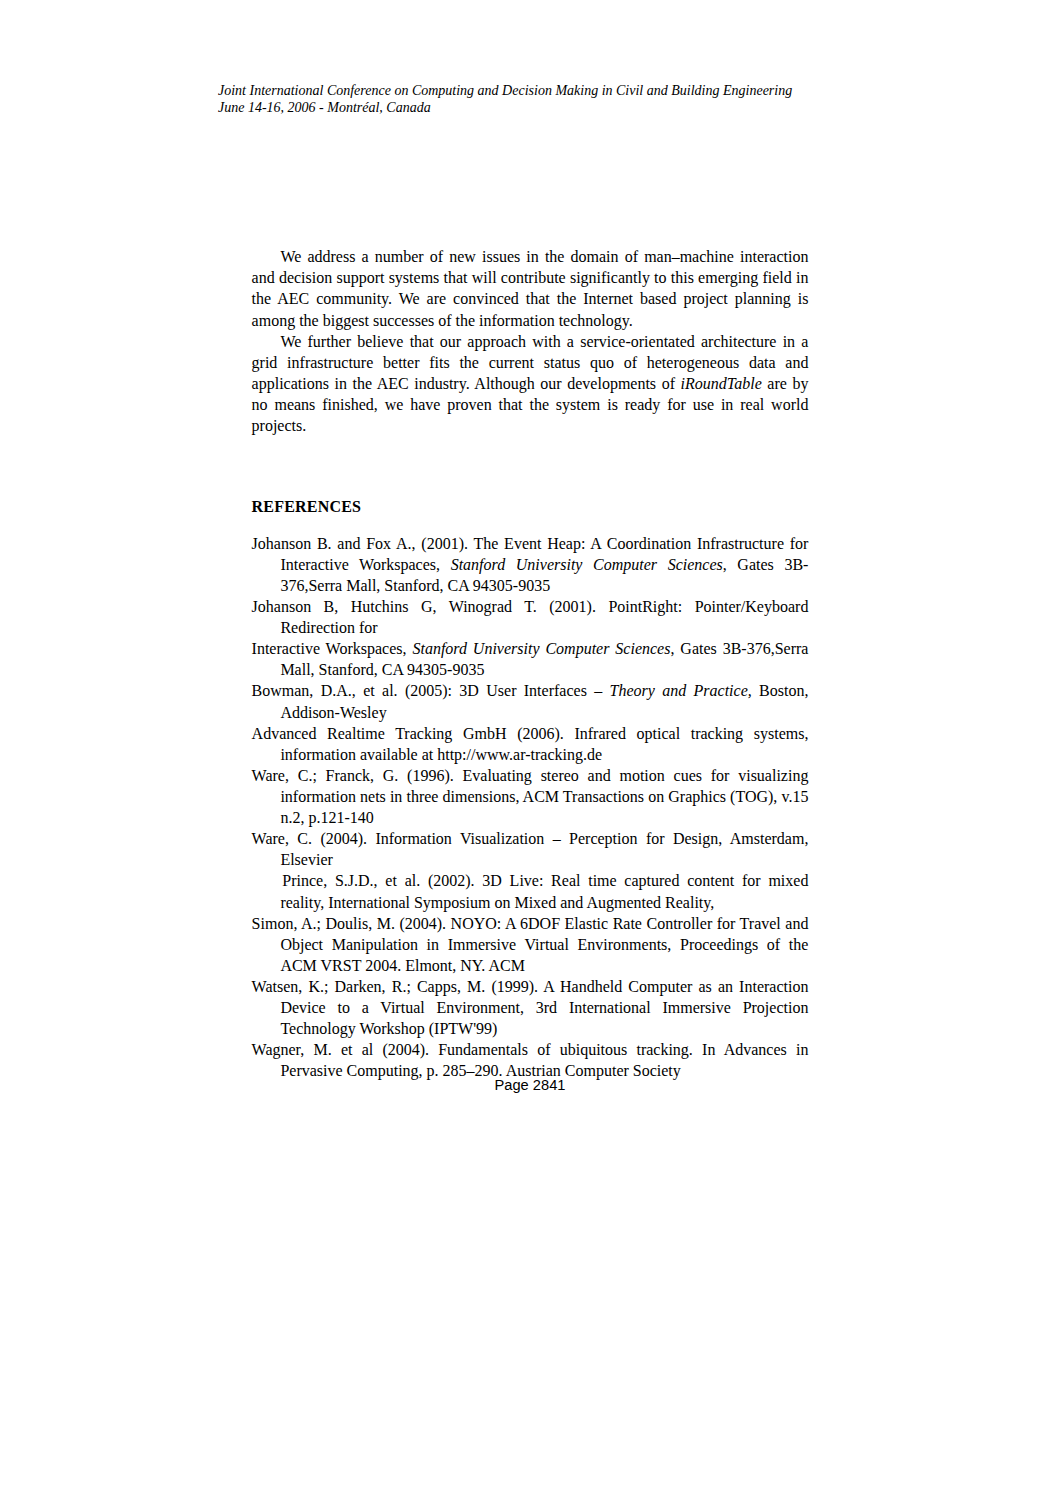Joint International Conference on Computing and Decision Making in Civil and Building Engineering June 14-16, 2006 - Montréal, Canada
We address a number of new issues in the domain of man–machine interaction and decision support systems that will contribute significantly to this emerging field in the AEC community. We are convinced that the Internet based project planning is among the biggest successes of the information technology.
We further believe that our approach with a service-orientated architecture in a grid infrastructure better fits the current status quo of heterogeneous data and applications in the AEC industry. Although our developments of iRoundTable are by no means finished, we have proven that the system is ready for use in real world projects.
REFERENCES
Johanson B. and Fox A., (2001). The Event Heap: A Coordination Infrastructure for Interactive Workspaces, Stanford University Computer Sciences, Gates 3B-376,Serra Mall, Stanford, CA 94305-9035
Johanson B, Hutchins G, Winograd T. (2001). PointRight: Pointer/Keyboard Redirection for
Interactive Workspaces, Stanford University Computer Sciences, Gates 3B-376,Serra Mall, Stanford, CA 94305-9035
Bowman, D.A., et al. (2005): 3D User Interfaces – Theory and Practice, Boston, Addison-Wesley
Advanced Realtime Tracking GmbH (2006). Infrared optical tracking systems, information available at http://www.ar-tracking.de
Ware, C.; Franck, G. (1996). Evaluating stereo and motion cues for visualizing information nets in three dimensions, ACM Transactions on Graphics (TOG), v.15 n.2, p.121-140
Ware, C. (2004). Information Visualization – Perception for Design, Amsterdam, Elsevier
Prince, S.J.D., et al. (2002). 3D Live: Real time captured content for mixed reality, International Symposium on Mixed and Augmented Reality,
Simon, A.; Doulis, M. (2004). NOYO: A 6DOF Elastic Rate Controller for Travel and Object Manipulation in Immersive Virtual Environments, Proceedings of the ACM VRST 2004. Elmont, NY. ACM
Watsen, K.; Darken, R.; Capps, M. (1999). A Handheld Computer as an Interaction Device to a Virtual Environment, 3rd International Immersive Projection Technology Workshop (IPTW'99)
Wagner, M. et al (2004). Fundamentals of ubiquitous tracking. In Advances in Pervasive Computing, p. 285–290. Austrian Computer Society
Page 2841